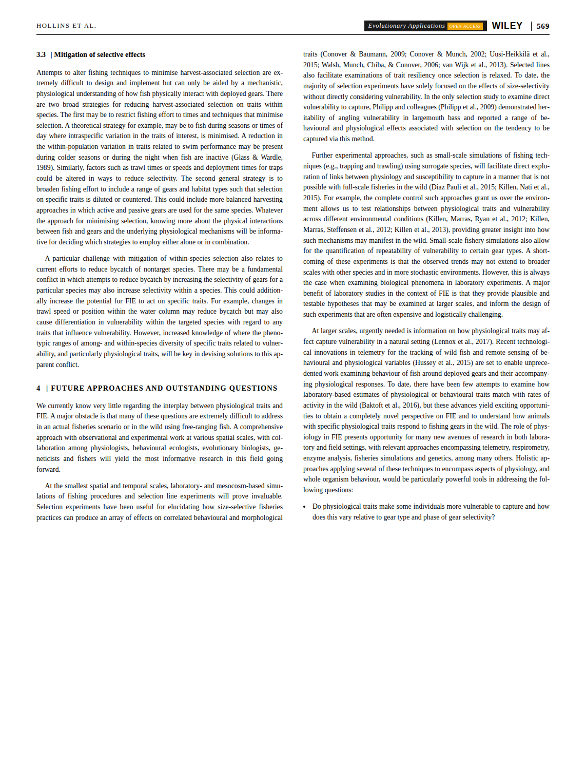Hollins et al.
Evolutionary Applications Open Access WILEY 569
3.3 | Mitigation of selective effects
Attempts to alter fishing techniques to minimise harvest-associated selection are extremely difficult to design and implement but can only be aided by a mechanistic, physiological understanding of how fish physically interact with deployed gears. There are two broad strategies for reducing harvest-associated selection on traits within species. The first may be to restrict fishing effort to times and techniques that minimise selection. A theoretical strategy for example, may be to fish during seasons or times of day where intraspecific variation in the traits of interest, is minimised. A reduction in the within-population variation in traits related to swim performance may be present during colder seasons or during the night when fish are inactive (Glass & Wardle, 1989). Similarly, factors such as trawl times or speeds and deployment times for traps could be altered in ways to reduce selectivity. The second general strategy is to broaden fishing effort to include a range of gears and habitat types such that selection on specific traits is diluted or countered. This could include more balanced harvesting approaches in which active and passive gears are used for the same species. Whatever the approach for minimising selection, knowing more about the physical interactions between fish and gears and the underlying physiological mechanisms will be informative for deciding which strategies to employ either alone or in combination.
A particular challenge with mitigation of within-species selection also relates to current efforts to reduce bycatch of nontarget species. There may be a fundamental conflict in which attempts to reduce bycatch by increasing the selectivity of gears for a particular species may also increase selectivity within a species. This could additionally increase the potential for FIE to act on specific traits. For example, changes in trawl speed or position within the water column may reduce bycatch but may also cause differentiation in vulnerability within the targeted species with regard to any traits that influence vulnerability. However, increased knowledge of where the phenotypic ranges of among- and within-species diversity of specific traits related to vulnerability, and particularly physiological traits, will be key in devising solutions to this apparent conflict.
4 | FUTURE APPROACHES AND OUTSTANDING QUESTIONS
We currently know very little regarding the interplay between physiological traits and FIE. A major obstacle is that many of these questions are extremely difficult to address in an actual fisheries scenario or in the wild using free-ranging fish. A comprehensive approach with observational and experimental work at various spatial scales, with collaboration among physiologists, behavioural ecologists, evolutionary biologists, geneticists and fishers will yield the most informative research in this field going forward.
At the smallest spatial and temporal scales, laboratory- and mesocosm-based simulations of fishing procedures and selection line experiments will prove invaluable. Selection experiments have been useful for elucidating how size-selective fisheries practices can produce an array of effects on correlated behavioural and morphological traits (Conover & Baumann, 2009; Conover & Munch, 2002; Uusi-Heikkilä et al., 2015; Walsh, Munch, Chiba, & Conover, 2006; van Wijk et al., 2013). Selected lines also facilitate examinations of trait resiliency once selection is relaxed. To date, the majority of selection experiments have solely focused on the effects of size-selectivity without directly considering vulnerability. In the only selection study to examine direct vulnerability to capture, Philipp and colleagues (Philipp et al., 2009) demonstrated heritability of angling vulnerability in largemouth bass and reported a range of behavioural and physiological effects associated with selection on the tendency to be captured via this method.
Further experimental approaches, such as small-scale simulations of fishing techniques (e.g., trapping and trawling) using surrogate species, will facilitate direct exploration of links between physiology and susceptibility to capture in a manner that is not possible with full-scale fisheries in the wild (Diaz Pauli et al., 2015; Killen, Nati et al., 2015). For example, the complete control such approaches grant us over the environment allows us to test relationships between physiological traits and vulnerability across different environmental conditions (Killen, Marras, Ryan et al., 2012; Killen, Marras, Steffensen et al., 2012; Killen et al., 2013), providing greater insight into how such mechanisms may manifest in the wild. Small-scale fishery simulations also allow for the quantification of repeatability of vulnerability to certain gear types. A shortcoming of these experiments is that the observed trends may not extend to broader scales with other species and in more stochastic environments. However, this is always the case when examining biological phenomena in laboratory experiments. A major benefit of laboratory studies in the context of FIE is that they provide plausible and testable hypotheses that may be examined at larger scales, and inform the design of such experiments that are often expensive and logistically challenging.
At larger scales, urgently needed is information on how physiological traits may affect capture vulnerability in a natural setting (Lennox et al., 2017). Recent technological innovations in telemetry for the tracking of wild fish and remote sensing of behavioural and physiological variables (Hussey et al., 2015) are set to enable unprecedented work examining behaviour of fish around deployed gears and their accompanying physiological responses. To date, there have been few attempts to examine how laboratory-based estimates of physiological or behavioural traits match with rates of activity in the wild (Baktoft et al., 2016), but these advances yield exciting opportunities to obtain a completely novel perspective on FIE and to understand how animals with specific physiological traits respond to fishing gears in the wild. The role of physiology in FIE presents opportunity for many new avenues of research in both laboratory and field settings, with relevant approaches encompassing telemetry, respirometry, enzyme analysis, fisheries simulations and genetics, among many others. Holistic approaches applying several of these techniques to encompass aspects of physiology, and whole organism behaviour, would be particularly powerful tools in addressing the following questions:
Do physiological traits make some individuals more vulnerable to capture and how does this vary relative to gear type and phase of gear selectivity?